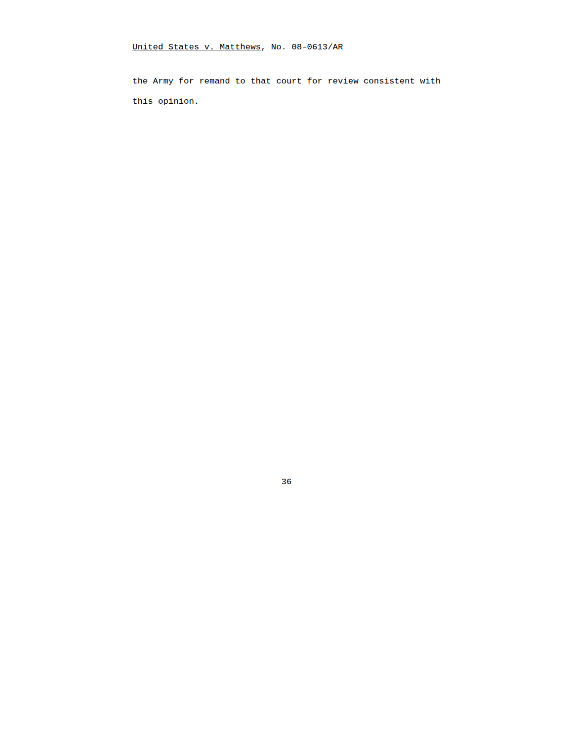United States v. Matthews, No. 08-0613/AR
the Army for remand to that court for review consistent with
this opinion.
36